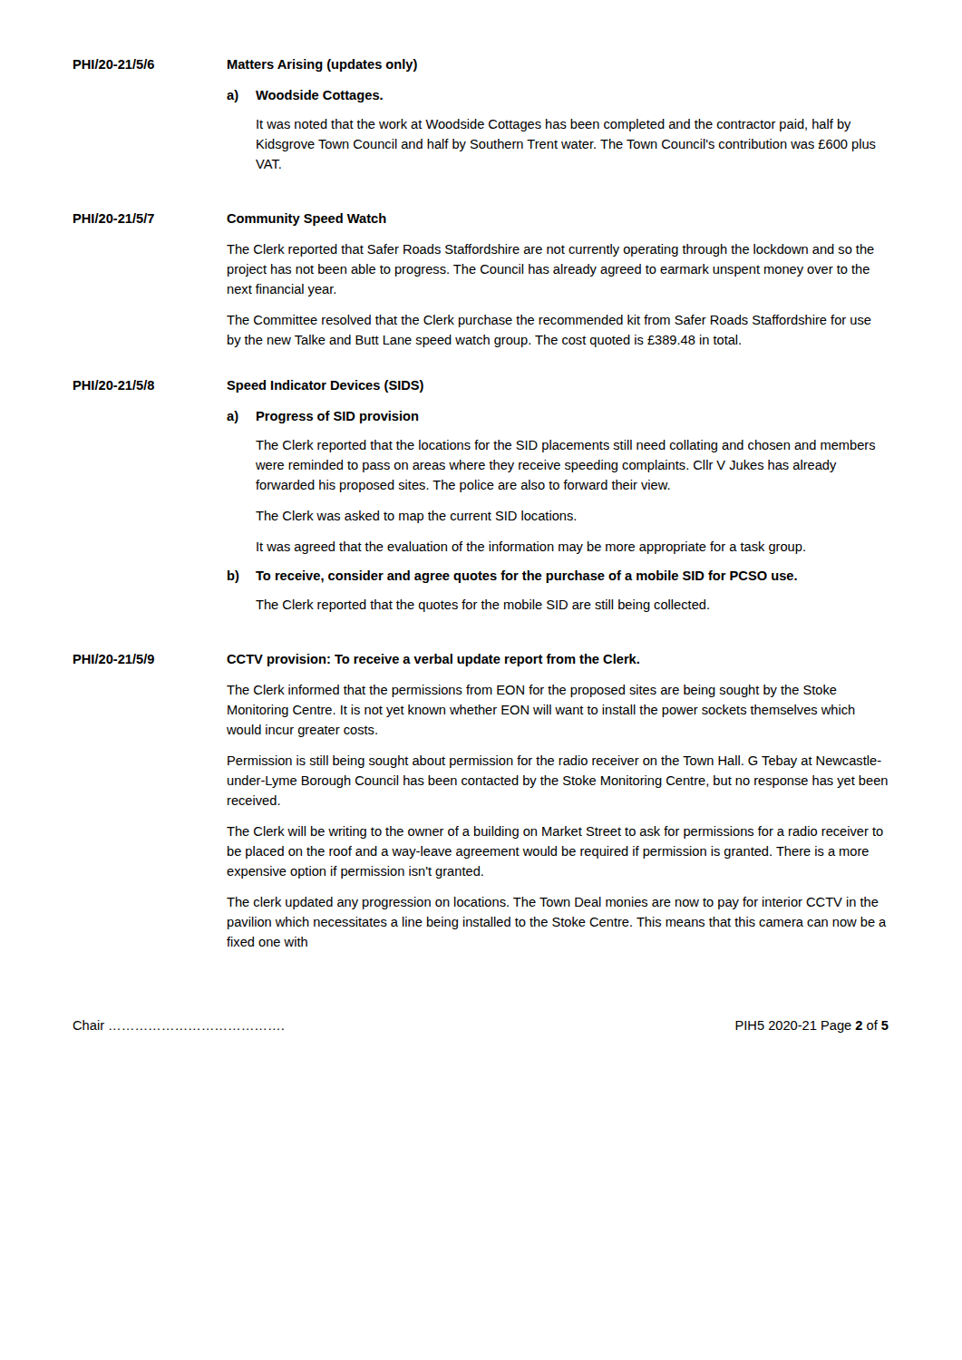PHI/20-21/5/6
Matters Arising (updates only)
a)
Woodside Cottages.
It was noted that the work at Woodside Cottages has been completed and the contractor paid, half by Kidsgrove Town Council and half by Southern Trent water. The Town Council's contribution was £600 plus VAT.
PHI/20-21/5/7
Community Speed Watch
The Clerk reported that Safer Roads Staffordshire are not currently operating through the lockdown and so the project has not been able to progress. The Council has already agreed to earmark unspent money over to the next financial year.
The Committee resolved that the Clerk purchase the recommended kit from Safer Roads Staffordshire for use by the new Talke and Butt Lane speed watch group. The cost quoted is £389.48 in total.
PHI/20-21/5/8
Speed Indicator Devices (SIDS)
a)
Progress of SID provision
The Clerk reported that the locations for the SID placements still need collating and chosen and members were reminded to pass on areas where they receive speeding complaints. Cllr V Jukes has already forwarded his proposed sites. The police are also to forward their view.
The Clerk was asked to map the current SID locations.
It was agreed that the evaluation of the information may be more appropriate for a task group.
b)
To receive, consider and agree quotes for the purchase of a mobile SID for PCSO use.
The Clerk reported that the quotes for the mobile SID are still being collected.
PHI/20-21/5/9
CCTV provision: To receive a verbal update report from the Clerk.
The Clerk informed that the permissions from EON for the proposed sites are being sought by the Stoke Monitoring Centre. It is not yet known whether EON will want to install the power sockets themselves which would incur greater costs.
Permission is still being sought about permission for the radio receiver on the Town Hall. G Tebay at Newcastle-under-Lyme Borough Council has been contacted by the Stoke Monitoring Centre, but no response has yet been received.
The Clerk will be writing to the owner of a building on Market Street to ask for permissions for a radio receiver to be placed on the roof and a way-leave agreement would be required if permission is granted. There is a more expensive option if permission isn't granted.
The clerk updated any progression on locations. The Town Deal monies are now to pay for interior CCTV in the pavilion which necessitates a line being installed to the Stoke Centre. This means that this camera can now be a fixed one with
Chair ………………………………….
PIH5 2020-21 Page 2 of 5